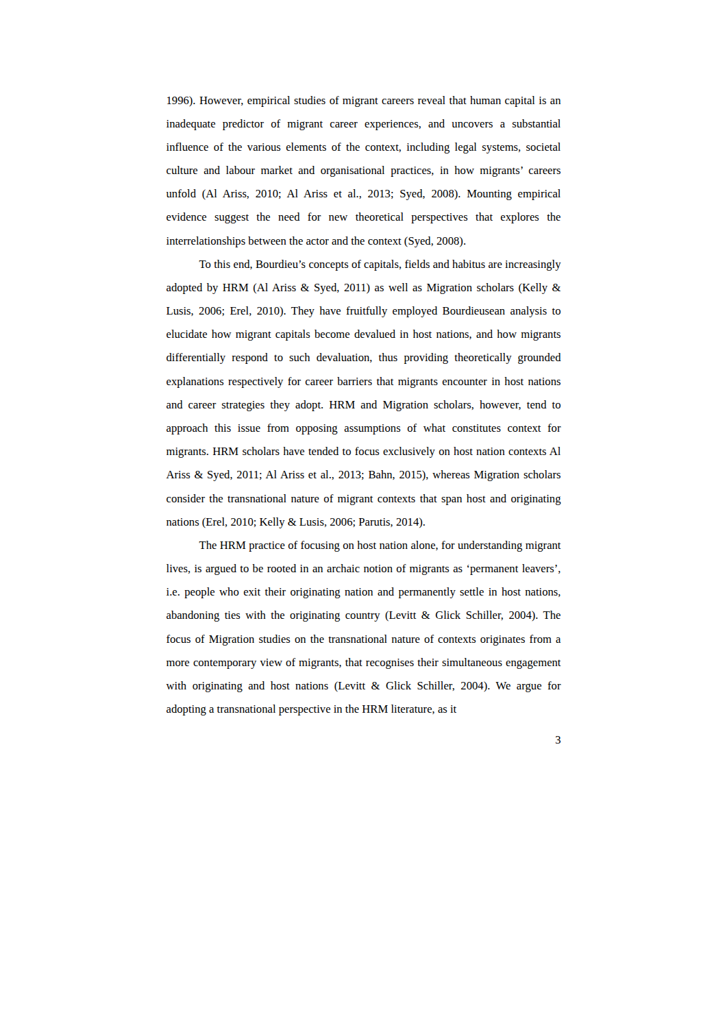1996). However, empirical studies of migrant careers reveal that human capital is an inadequate predictor of migrant career experiences, and uncovers a substantial influence of the various elements of the context, including legal systems, societal culture and labour market and organisational practices, in how migrants’ careers unfold (Al Ariss, 2010; Al Ariss et al., 2013; Syed, 2008). Mounting empirical evidence suggest the need for new theoretical perspectives that explores the interrelationships between the actor and the context (Syed, 2008).
To this end, Bourdieu’s concepts of capitals, fields and habitus are increasingly adopted by HRM (Al Ariss & Syed, 2011) as well as Migration scholars (Kelly & Lusis, 2006; Erel, 2010). They have fruitfully employed Bourdieusean analysis to elucidate how migrant capitals become devalued in host nations, and how migrants differentially respond to such devaluation, thus providing theoretically grounded explanations respectively for career barriers that migrants encounter in host nations and career strategies they adopt. HRM and Migration scholars, however, tend to approach this issue from opposing assumptions of what constitutes context for migrants. HRM scholars have tended to focus exclusively on host nation contexts Al Ariss & Syed, 2011; Al Ariss et al., 2013; Bahn, 2015), whereas Migration scholars consider the transnational nature of migrant contexts that span host and originating nations (Erel, 2010; Kelly & Lusis, 2006; Parutis, 2014).
The HRM practice of focusing on host nation alone, for understanding migrant lives, is argued to be rooted in an archaic notion of migrants as ‘permanent leavers’, i.e. people who exit their originating nation and permanently settle in host nations, abandoning ties with the originating country (Levitt & Glick Schiller, 2004). The focus of Migration studies on the transnational nature of contexts originates from a more contemporary view of migrants, that recognises their simultaneous engagement with originating and host nations (Levitt & Glick Schiller, 2004). We argue for adopting a transnational perspective in the HRM literature, as it
3